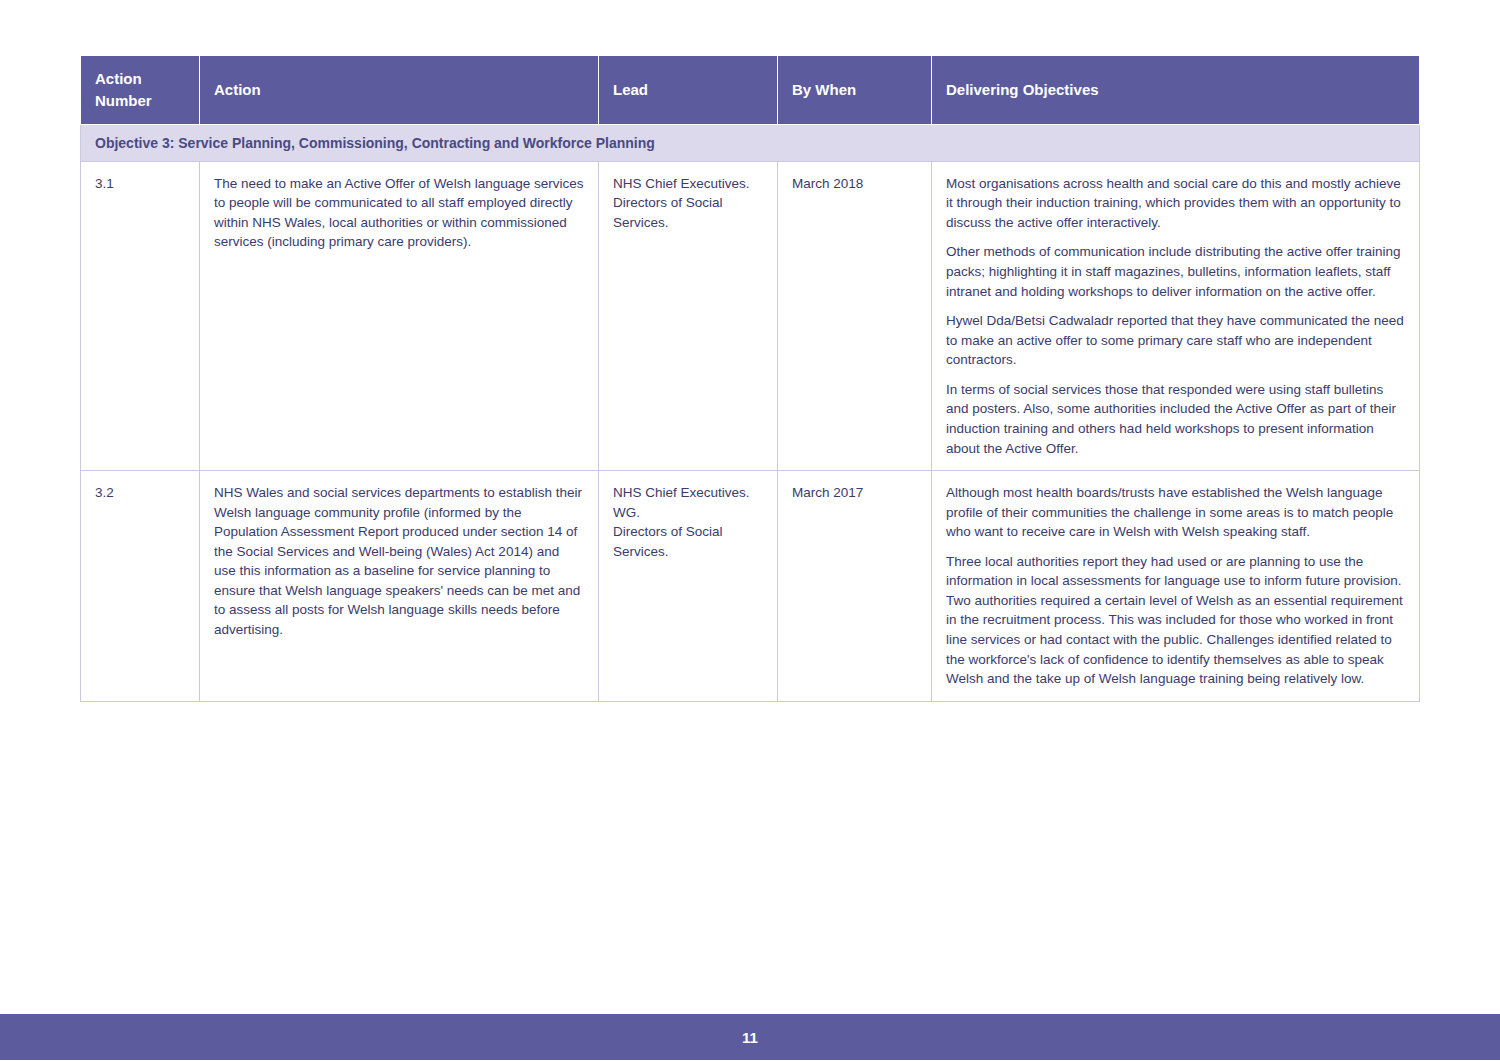| Action Number | Action | Lead | By When | Delivering Objectives |
| --- | --- | --- | --- | --- |
| Objective 3: Service Planning, Commissioning, Contracting and Workforce Planning |
| 3.1 | The need to make an Active Offer of Welsh language services to people will be communicated to all staff employed directly within NHS Wales, local authorities or within commissioned services (including primary care providers). | NHS Chief Executives. Directors of Social Services. | March 2018 | Most organisations across health and social care do this and mostly achieve it through their induction training, which provides them with an opportunity to discuss the active offer interactively. Other methods of communication include distributing the active offer training packs; highlighting it in staff magazines, bulletins, information leaflets, staff intranet and holding workshops to deliver information on the active offer. Hywel Dda/Betsi Cadwaladr reported that they have communicated the need to make an active offer to some primary care staff who are independent contractors. In terms of social services those that responded were using staff bulletins and posters. Also, some authorities included the Active Offer as part of their induction training and others had held workshops to present information about the Active Offer. |
| 3.2 | NHS Wales and social services departments to establish their Welsh language community profile (informed by the Population Assessment Report produced under section 14 of the Social Services and Well-being (Wales) Act 2014) and use this information as a baseline for service planning to ensure that Welsh language speakers' needs can be met and to assess all posts for Welsh language skills needs before advertising. | NHS Chief Executives. WG. Directors of Social Services. | March 2017 | Although most health boards/trusts have established the Welsh language profile of their communities the challenge in some areas is to match people who want to receive care in Welsh with Welsh speaking staff. Three local authorities report they had used or are planning to use the information in local assessments for language use to inform future provision. Two authorities required a certain level of Welsh as an essential requirement in the recruitment process. This was included for those who worked in front line services or had contact with the public. Challenges identified related to the workforce's lack of confidence to identify themselves as able to speak Welsh and the take up of Welsh language training being relatively low. |
11